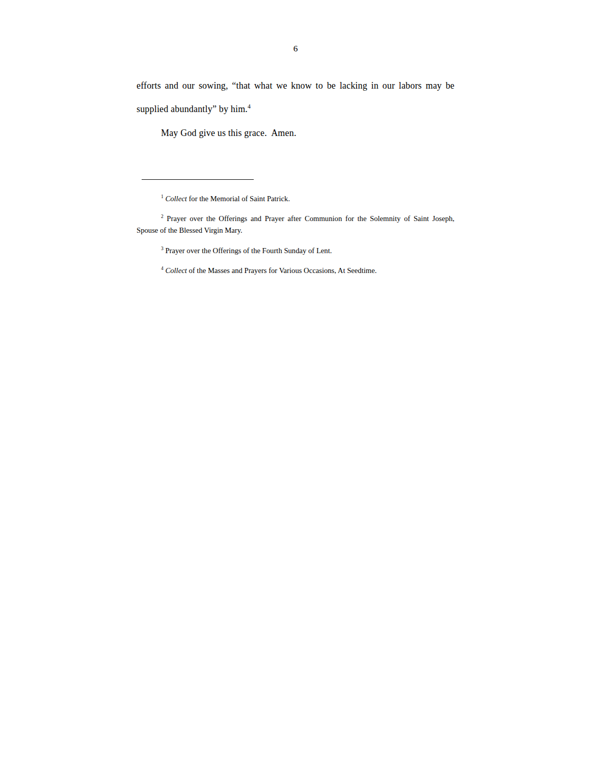6
efforts and our sowing, “that what we know to be lacking in our labors may be supplied abundantly” by him.4
May God give us this grace. Amen.
1 Collect for the Memorial of Saint Patrick.
2 Prayer over the Offerings and Prayer after Communion for the Solemnity of Saint Joseph, Spouse of the Blessed Virgin Mary.
3 Prayer over the Offerings of the Fourth Sunday of Lent.
4 Collect of the Masses and Prayers for Various Occasions, At Seedtime.